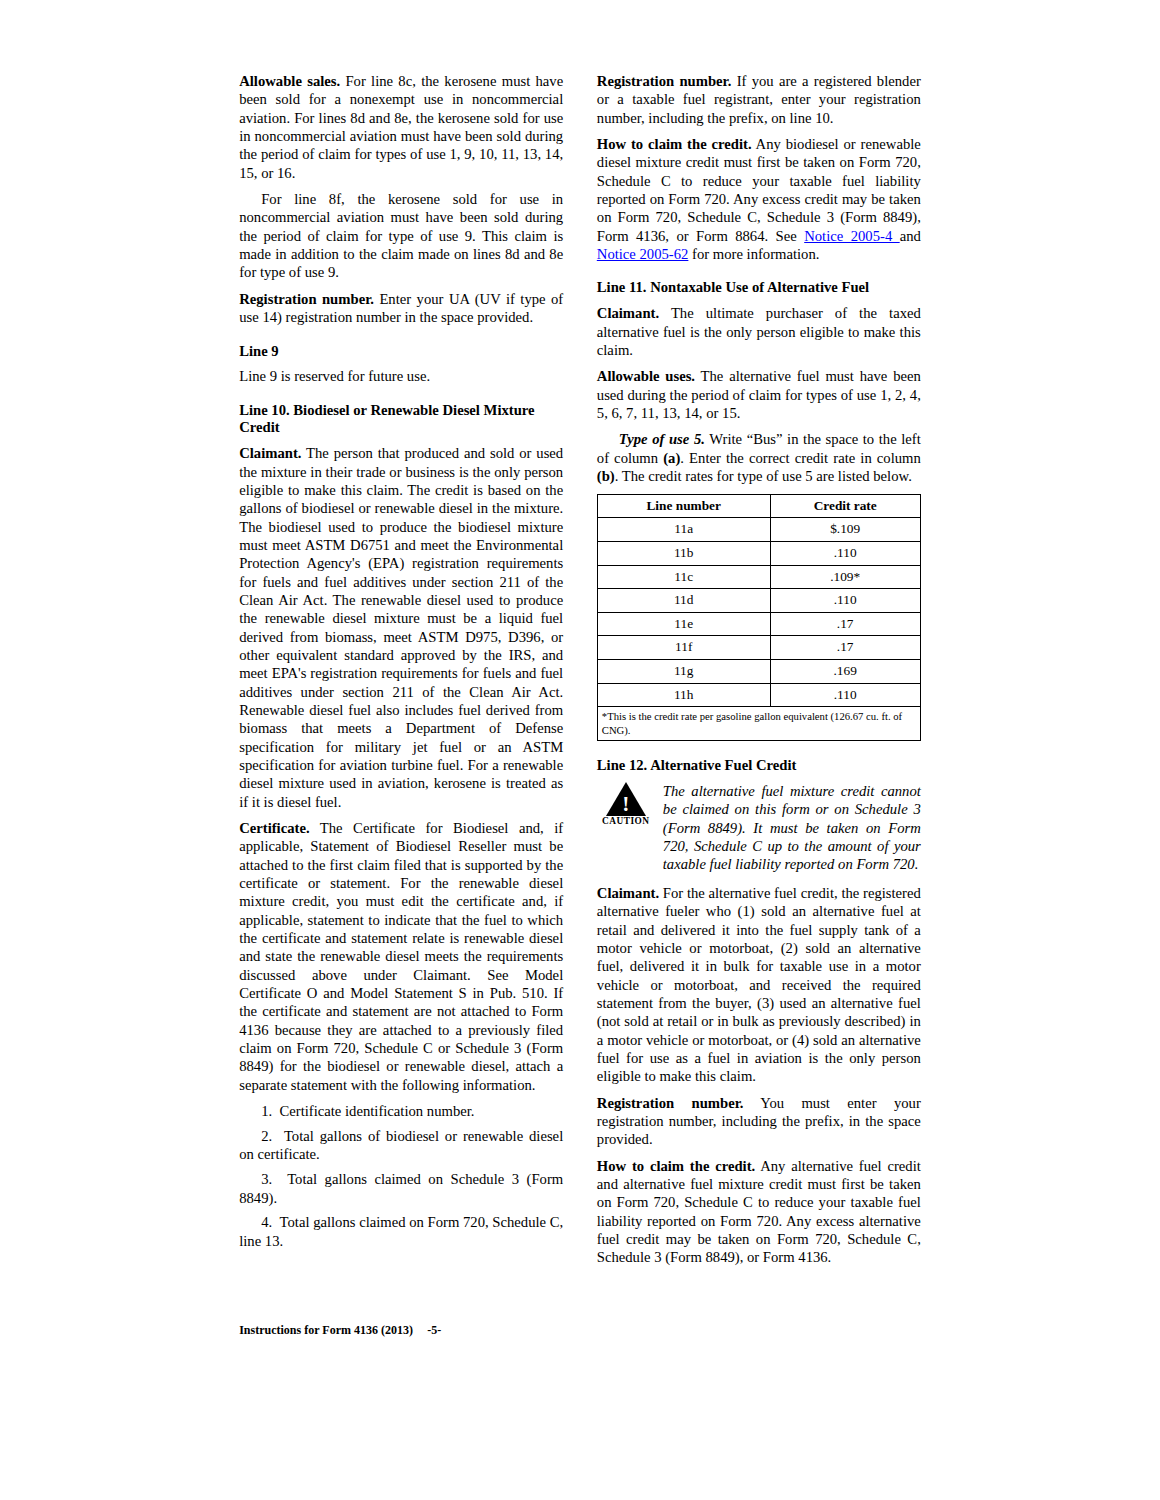Allowable sales. For line 8c, the kerosene must have been sold for a nonexempt use in noncommercial aviation. For lines 8d and 8e, the kerosene sold for use in noncommercial aviation must have been sold during the period of claim for types of use 1, 9, 10, 11, 13, 14, 15, or 16.
For line 8f, the kerosene sold for use in noncommercial aviation must have been sold during the period of claim for type of use 9. This claim is made in addition to the claim made on lines 8d and 8e for type of use 9.
Registration number. Enter your UA (UV if type of use 14) registration number in the space provided.
Line 9
Line 9 is reserved for future use.
Line 10. Biodiesel or Renewable Diesel Mixture Credit
Claimant. The person that produced and sold or used the mixture in their trade or business is the only person eligible to make this claim. The credit is based on the gallons of biodiesel or renewable diesel in the mixture. The biodiesel used to produce the biodiesel mixture must meet ASTM D6751 and meet the Environmental Protection Agency's (EPA) registration requirements for fuels and fuel additives under section 211 of the Clean Air Act. The renewable diesel used to produce the renewable diesel mixture must be a liquid fuel derived from biomass, meet ASTM D975, D396, or other equivalent standard approved by the IRS, and meet EPA's registration requirements for fuels and fuel additives under section 211 of the Clean Air Act. Renewable diesel fuel also includes fuel derived from biomass that meets a Department of Defense specification for military jet fuel or an ASTM specification for aviation turbine fuel. For a renewable diesel mixture used in aviation, kerosene is treated as if it is diesel fuel.
Certificate. The Certificate for Biodiesel and, if applicable, Statement of Biodiesel Reseller must be attached to the first claim filed that is supported by the certificate or statement. For the renewable diesel mixture credit, you must edit the certificate and, if applicable, statement to indicate that the fuel to which the certificate and statement relate is renewable diesel and state the renewable diesel meets the requirements discussed above under Claimant. See Model Certificate O and Model Statement S in Pub. 510. If the certificate and statement are not attached to Form 4136 because they are attached to a previously filed claim on Form 720, Schedule C or Schedule 3 (Form 8849) for the biodiesel or renewable diesel, attach a separate statement with the following information.
1. Certificate identification number.
2. Total gallons of biodiesel or renewable diesel on certificate.
3. Total gallons claimed on Schedule 3 (Form 8849).
4. Total gallons claimed on Form 720, Schedule C, line 13.
Registration number. If you are a registered blender or a taxable fuel registrant, enter your registration number, including the prefix, on line 10.
How to claim the credit. Any biodiesel or renewable diesel mixture credit must first be taken on Form 720, Schedule C to reduce your taxable fuel liability reported on Form 720. Any excess credit may be taken on Form 720, Schedule C, Schedule 3 (Form 8849), Form 4136, or Form 8864. See Notice 2005-4 and Notice 2005-62 for more information.
Line 11. Nontaxable Use of Alternative Fuel
Claimant. The ultimate purchaser of the taxed alternative fuel is the only person eligible to make this claim.
Allowable uses. The alternative fuel must have been used during the period of claim for types of use 1, 2, 4, 5, 6, 7, 11, 13, 14, or 15.
Type of use 5. Write “Bus” in the space to the left of column (a). Enter the correct credit rate in column (b). The credit rates for type of use 5 are listed below.
| Line number | Credit rate |
| --- | --- |
| 11a | $.109 |
| 11b | .110 |
| 11c | .109* |
| 11d | .110 |
| 11e | .17 |
| 11f | .17 |
| 11g | .169 |
| 11h | .110 |
| *This is the credit rate per gasoline gallon equivalent (126.67 cu. ft. of CNG). |
Line 12. Alternative Fuel Credit
! CAUTION
The alternative fuel mixture credit cannot be claimed on this form or on Schedule 3 (Form 8849). It must be taken on Form 720, Schedule C up to the amount of your taxable fuel liability reported on Form 720.
Claimant. For the alternative fuel credit, the registered alternative fueler who (1) sold an alternative fuel at retail and delivered it into the fuel supply tank of a motor vehicle or motorboat, (2) sold an alternative fuel, delivered it in bulk for taxable use in a motor vehicle or motorboat, and received the required statement from the buyer, (3) used an alternative fuel (not sold at retail or in bulk as previously described) in a motor vehicle or motorboat, or (4) sold an alternative fuel for use as a fuel in aviation is the only person eligible to make this claim.
Registration number. You must enter your registration number, including the prefix, in the space provided.
How to claim the credit. Any alternative fuel credit and alternative fuel mixture credit must first be taken on Form 720, Schedule C to reduce your taxable fuel liability reported on Form 720. Any excess alternative fuel credit may be taken on Form 720, Schedule C, Schedule 3 (Form 8849), or Form 4136.
Instructions for Form 4136 (2013)-5-